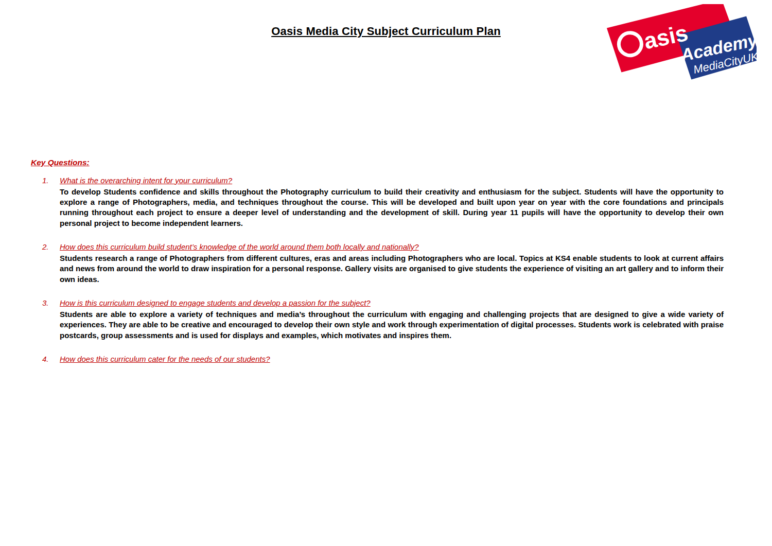asis Academy MediaCityUK
Oasis Media City Subject Curriculum Plan
Key Questions:
What is the overarching intent for your curriculum? To develop Students confidence and skills throughout the Photography curriculum to build their creativity and enthusiasm for the subject. Students will have the opportunity to explore a range of Photographers, media, and techniques throughout the course. This will be developed and built upon year on year with the core foundations and principals running throughout each project to ensure a deeper level of understanding and the development of skill. During year 11 pupils will have the opportunity to develop their own personal project to become independent learners.
How does this curriculum build student’s knowledge of the world around them both locally and nationally? Students research a range of Photographers from different cultures, eras and areas including Photographers who are local. Topics at KS4 enable students to look at current affairs and news from around the world to draw inspiration for a personal response. Gallery visits are organised to give students the experience of visiting an art gallery and to inform their own ideas.
How is this curriculum designed to engage students and develop a passion for the subject? Students are able to explore a variety of techniques and media’s throughout the curriculum with engaging and challenging projects that are designed to give a wide variety of experiences. They are able to be creative and encouraged to develop their own style and work through experimentation of digital processes. Students work is celebrated with praise postcards, group assessments and is used for displays and examples, which motivates and inspires them.
How does this curriculum cater for the needs of our students?